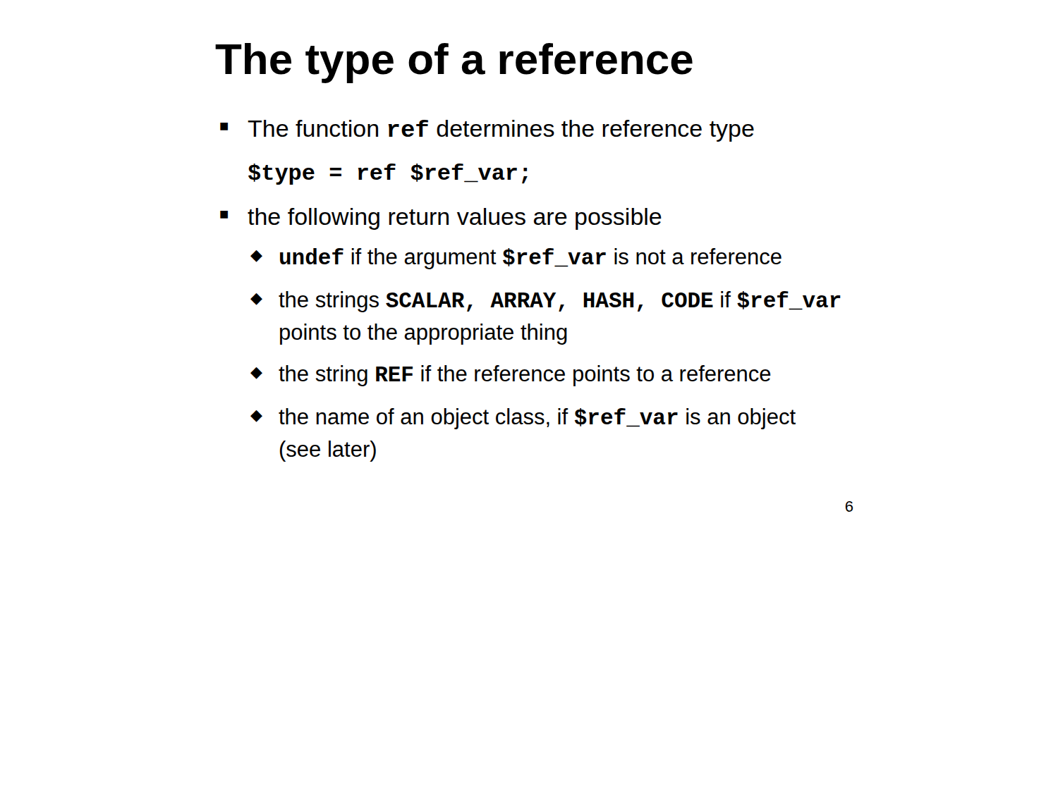The type of a reference
The function ref determines the reference type
$type = ref $ref_var;
the following return values are possible
undef if the argument $ref_var is not a reference
the strings SCALAR, ARRAY, HASH, CODE if $ref_var points to the appropriate thing
the string REF if the reference points to a reference
the name of an object class, if $ref_var is an object (see later)
6